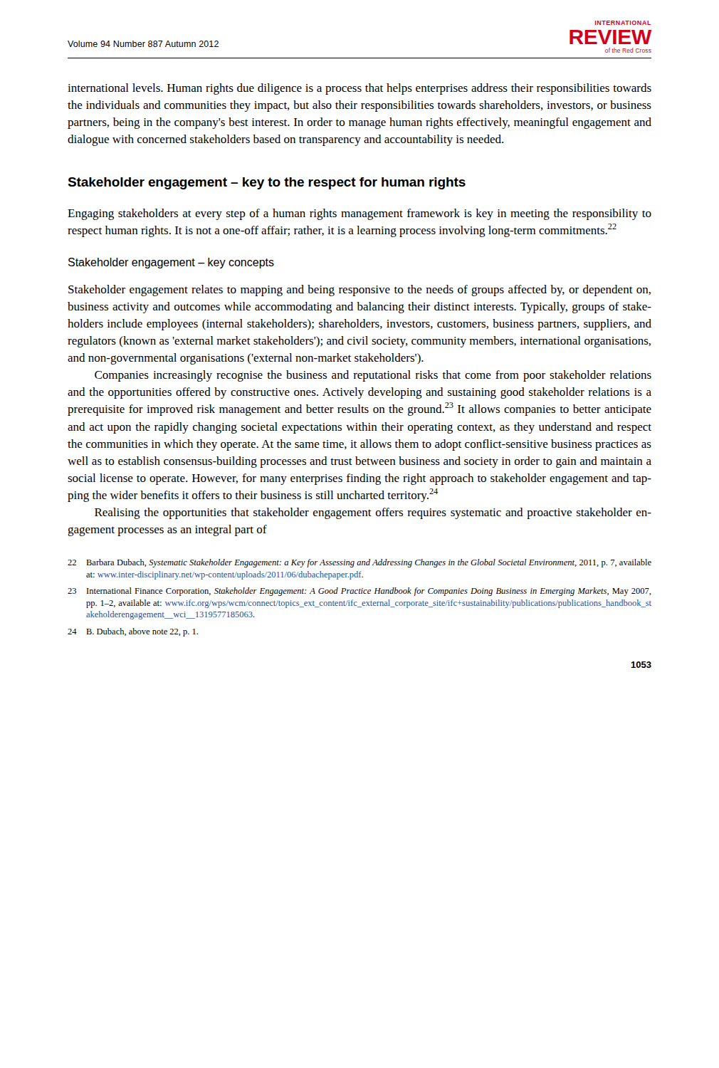Volume 94 Number 887 Autumn 2012
INTERNATIONAL
REVIEW
of the Red Cross
international levels. Human rights due diligence is a process that helps enterprises address their responsibilities towards the individuals and communities they impact, but also their responsibilities towards shareholders, investors, or business partners, being in the company's best interest. In order to manage human rights effectively, meaningful engagement and dialogue with concerned stakeholders based on transparency and accountability is needed.
Stakeholder engagement – key to the respect for human rights
Engaging stakeholders at every step of a human rights management framework is key in meeting the responsibility to respect human rights. It is not a one-off affair; rather, it is a learning process involving long-term commitments.22
Stakeholder engagement – key concepts
Stakeholder engagement relates to mapping and being responsive to the needs of groups affected by, or dependent on, business activity and outcomes while accommodating and balancing their distinct interests. Typically, groups of stakeholders include employees (internal stakeholders); shareholders, investors, customers, business partners, suppliers, and regulators (known as 'external market stakeholders'); and civil society, community members, international organisations, and non-governmental organisations ('external non-market stakeholders').
Companies increasingly recognise the business and reputational risks that come from poor stakeholder relations and the opportunities offered by constructive ones. Actively developing and sustaining good stakeholder relations is a prerequisite for improved risk management and better results on the ground.23 It allows companies to better anticipate and act upon the rapidly changing societal expectations within their operating context, as they understand and respect the communities in which they operate. At the same time, it allows them to adopt conflict-sensitive business practices as well as to establish consensus-building processes and trust between business and society in order to gain and maintain a social license to operate. However, for many enterprises finding the right approach to stakeholder engagement and tapping the wider benefits it offers to their business is still uncharted territory.24
Realising the opportunities that stakeholder engagement offers requires systematic and proactive stakeholder engagement processes as an integral part of
Barbara Dubach, Systematic Stakeholder Engagement: a Key for Assessing and Addressing Changes in the Global Societal Environment, 2011, p. 7, available at: www.inter-disciplinary.net/wp-content/uploads/2011/06/dubachepaper.pdf.
International Finance Corporation, Stakeholder Engagement: A Good Practice Handbook for Companies Doing Business in Emerging Markets, May 2007, pp. 1–2, available at: www.ifc.org/wps/wcm/connect/topics_ext_content/ifc_external_corporate_site/ifc+sustainability/publications/publications_handbook_stakeholderengagement__wci__1319577185063.
B. Dubach, above note 22, p. 1.
1053